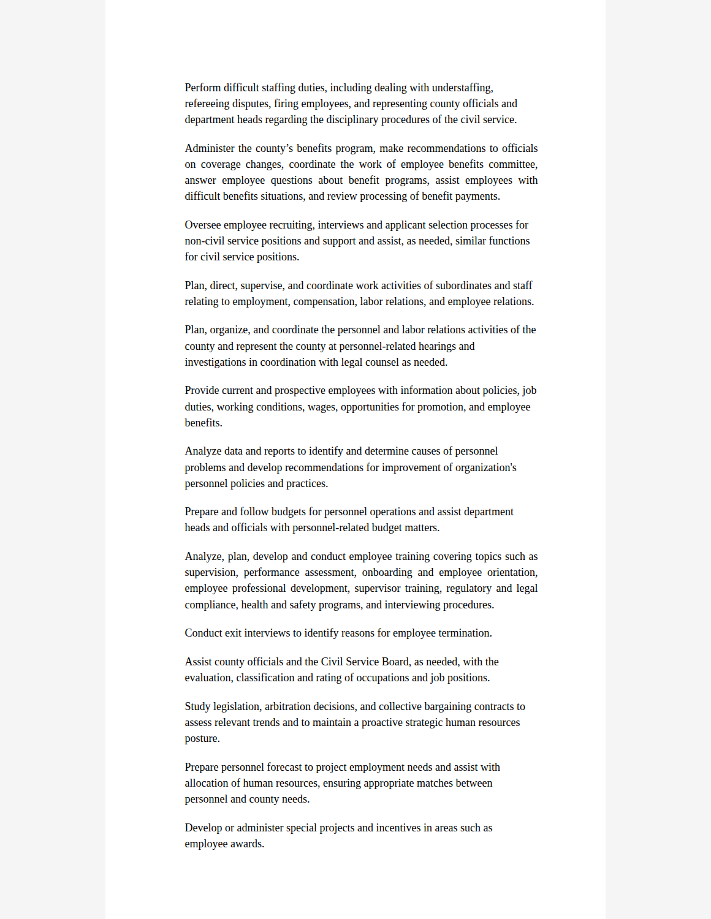Perform difficult staffing duties, including dealing with understaffing, refereeing disputes, firing employees, and representing county officials and department heads regarding the disciplinary procedures of the civil service.
Administer the county’s benefits program, make recommendations to officials on coverage changes, coordinate the work of employee benefits committee, answer employee questions about benefit programs, assist employees with difficult benefits situations, and review processing of benefit payments.
Oversee employee recruiting, interviews and applicant selection processes for non-civil service positions and support and assist, as needed, similar functions for civil service positions.
Plan, direct, supervise, and coordinate work activities of subordinates and staff relating to employment, compensation, labor relations, and employee relations.
Plan, organize, and coordinate the personnel and labor relations activities of the county and represent the county at personnel-related hearings and investigations in coordination with legal counsel as needed.
Provide current and prospective employees with information about policies, job duties, working conditions, wages, opportunities for promotion, and employee benefits.
Analyze data and reports to identify and determine causes of personnel problems and develop recommendations for improvement of organization's personnel policies and practices.
Prepare and follow budgets for personnel operations and assist department heads and officials with personnel-related budget matters.
Analyze, plan, develop and conduct employee training covering topics such as supervision, performance assessment, onboarding and employee orientation, employee professional development, supervisor training, regulatory and legal compliance, health and safety programs, and interviewing procedures.
Conduct exit interviews to identify reasons for employee termination.
Assist county officials and the Civil Service Board, as needed, with the evaluation, classification and rating of occupations and job positions.
Study legislation, arbitration decisions, and collective bargaining contracts to assess relevant trends and to maintain a proactive strategic human resources posture.
Prepare personnel forecast to project employment needs and assist with allocation of human resources, ensuring appropriate matches between personnel and county needs.
Develop or administer special projects and incentives in areas such as employee awards.